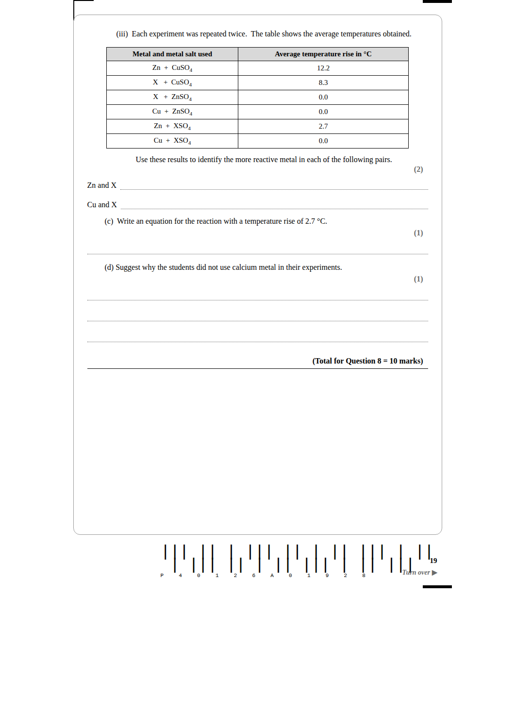(iii) Each experiment was repeated twice. The table shows the average temperatures obtained.
| Metal and metal salt used | Average temperature rise in °C |
| --- | --- |
| Zn + CuSO 4 | 12.2 |
| X + CuSO 4 | 8.3 |
| X + ZnSO 4 | 0.0 |
| Cu + ZnSO 4 | 0.0 |
| Zn + XSO 4 | 2.7 |
| Cu + XSO 4 | 0.0 |
Use these results to identify the more reactive metal in each of the following pairs.
(2)
Zn and X
Cu and X
(c) Write an equation for the reaction with a temperature rise of 2.7 °C.
(1)
(d) Suggest why the students did not use calcium metal in their experiments.
(1)
(Total for Question 8 = 10 marks)
||| || | ||| || | || ||| | || | ||| || | || ||| | || |||
P 4 0 1 2 6 A 0 1 9 2 8
19
Turn over ▶